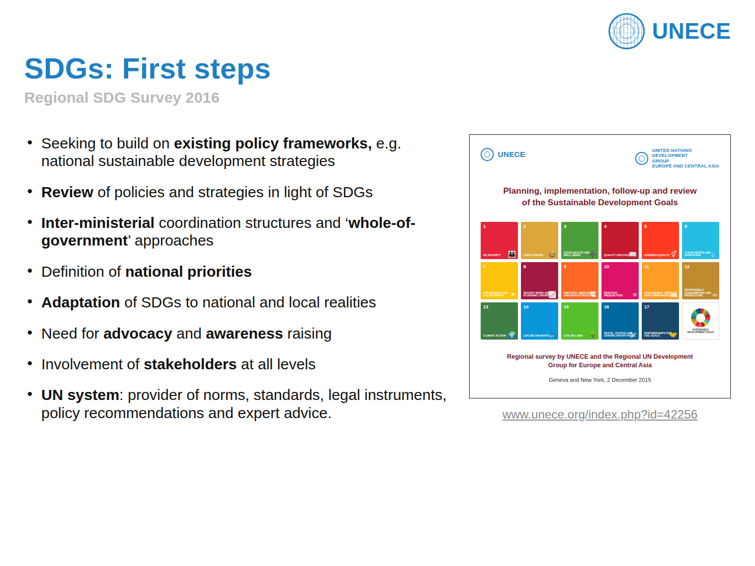UNECE
SDGs: First steps
Regional SDG Survey 2016
Seeking to build on existing policy frameworks, e.g. national sustainable development strategies
Review of policies and strategies in light of SDGs
Inter-ministerial coordination structures and ‘whole-of-government’ approaches
Definition of national priorities
Adaptation of SDGs to national and local realities
Need for advocacy and awareness raising
Involvement of stakeholders at all levels
UN system: provider of norms, standards, legal instruments, policy recommendations and expert advice.
UNECE
United Nations
Development
Group
Europe and Central Asia
Planning, implementation, follow-up and review
of the Sustainable Development Goals
1
No Poverty
👪
2
Zero Hunger
🍲
3
Good Health and Well-being
➕
4
Quality Education
📖
5
Gender Equality
⚥
6
Clean Water and Sanitation
💧
7
Affordable and Clean Energy
☀
8
Decent Work and Economic Growth
📈
9
Industry, Innovation and Infrastructure
🏗
10
Reduced Inequalities
≡
11
Sustainable Cities and Communities
🏙
12
Responsible Consumption and Production
∞
13
Climate Action
🌍
14
Life Below Water
🐟
15
Life on Land
🌳
16
Peace, Justice and Strong Institutions
🕊
17
Partnerships for the Goals
🤝
Sustainable Development Goals
Regional survey by UNECE and the Regional UN Development
Group for Europe and Central Asia
Geneva and New York, 2 December 2015
www.unece.org/index.php?id=42256